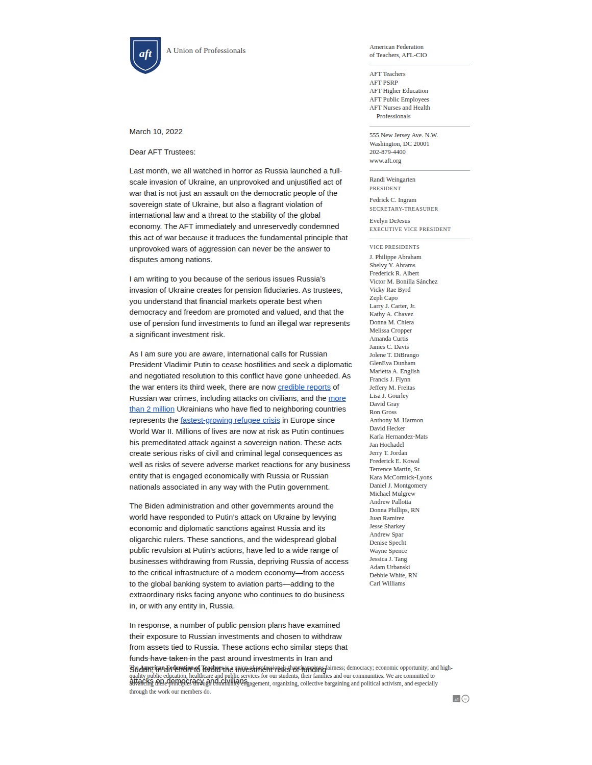aft
A Union of Professionals
March 10, 2022
Dear AFT Trustees:
Last month, we all watched in horror as Russia launched a full-scale invasion of Ukraine, an unprovoked and unjustified act of war that is not just an assault on the democratic people of the sovereign state of Ukraine, but also a flagrant violation of international law and a threat to the stability of the global economy. The AFT immediately and unreservedly condemned this act of war because it traduces the fundamental principle that unprovoked wars of aggression can never be the answer to disputes among nations.
I am writing to you because of the serious issues Russia’s invasion of Ukraine creates for pension fiduciaries. As trustees, you understand that financial markets operate best when democracy and freedom are promoted and valued, and that the use of pension fund investments to fund an illegal war represents a significant investment risk.
As I am sure you are aware, international calls for Russian President Vladimir Putin to cease hostilities and seek a diplomatic and negotiated resolution to this conflict have gone unheeded. As the war enters its third week, there are now credible reports of Russian war crimes, including attacks on civilians, and the more than 2 million Ukrainians who have fled to neighboring countries represents the fastest-growing refugee crisis in Europe since World War II. Millions of lives are now at risk as Putin continues his premeditated attack against a sovereign nation. These acts create serious risks of civil and criminal legal consequences as well as risks of severe adverse market reactions for any business entity that is engaged economically with Russia or Russian nationals associated in any way with the Putin government.
The Biden administration and other governments around the world have responded to Putin’s attack on Ukraine by levying economic and diplomatic sanctions against Russia and its oligarchic rulers. These sanctions, and the widespread global public revulsion at Putin’s actions, have led to a wide range of businesses withdrawing from Russia, depriving Russia of access to the critical infrastructure of a modern economy—from access to the global banking system to aviation parts—adding to the extraordinary risks facing anyone who continues to do business in, or with any entity in, Russia.
In response, a number of public pension plans have examined their exposure to Russian investments and chosen to withdraw from assets tied to Russia. These actions echo similar steps that funds have taken in the past around investments in Iran and Sudan, in an effort to avoid the investment risks of funding attacks on democracy and civilians.
American Federation
of Teachers, AFL-CIO
AFT Teachers
AFT PSRP
AFT Higher Education
AFT Public Employees
AFT Nurses and Health
Professionals
555 New Jersey Ave. N.W.
Washington, DC 20001
202-879-4400
www.aft.org
Randi Weingarten
President
Fedrick C. Ingram
Secretary-Treasurer
Evelyn DeJesus
Executive Vice President
Vice Presidents
J. Philippe Abraham
Shelvy Y. Abrams
Frederick R. Albert
Victor M. Bonilla Sánchez
Vicky Rae Byrd
Zeph Capo
Larry J. Carter, Jr.
Kathy A. Chavez
Donna M. Chiera
Melissa Cropper
Amanda Curtis
James C. Davis
Jolene T. DiBrango
GlenEva Dunham
Marietta A. English
Francis J. Flynn
Jeffery M. Freitas
Lisa J. Gourley
David Gray
Ron Gross
Anthony M. Harmon
David Hecker
Karla Hernandez-Mats
Jan Hochadel
Jerry T. Jordan
Frederick E. Kowal
Terrence Martin, Sr.
Kara McCormick-Lyons
Daniel J. Montgomery
Michael Mulgrew
Andrew Pallotta
Donna Phillips, RN
Juan Ramirez
Jesse Sharkey
Andrew Spar
Denise Specht
Wayne Spence
Jessica J. Tang
Adam Urbanski
Debbie White, RN
Carl Williams
The American Federation of Teachers is a union of professionals that champions fairness; democracy; economic opportunity; and high-quality public education, healthcare and public services for our students, their families and our communities. We are committed to advancing these principles through community engagement, organizing, collective bargaining and political activism, and especially through the work our members do.
afl u